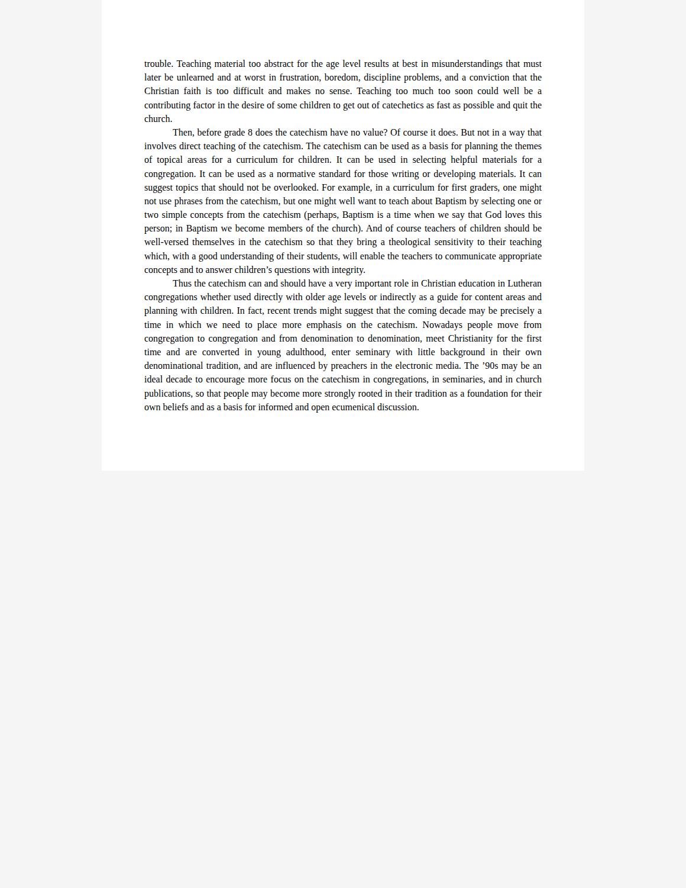trouble. Teaching material too abstract for the age level results at best in misunderstandings that must later be unlearned and at worst in frustration, boredom, discipline problems, and a conviction that the Christian faith is too difficult and makes no sense. Teaching too much too soon could well be a contributing factor in the desire of some children to get out of catechetics as fast as possible and quit the church.
Then, before grade 8 does the catechism have no value? Of course it does. But not in a way that involves direct teaching of the catechism. The catechism can be used as a basis for planning the themes of topical areas for a curriculum for children. It can be used in selecting helpful materials for a congregation. It can be used as a normative standard for those writing or developing materials. It can suggest topics that should not be overlooked. For example, in a curriculum for first graders, one might not use phrases from the catechism, but one might well want to teach about Baptism by selecting one or two simple concepts from the catechism (perhaps, Baptism is a time when we say that God loves this person; in Baptism we become members of the church). And of course teachers of children should be well-versed themselves in the catechism so that they bring a theological sensitivity to their teaching which, with a good understanding of their students, will enable the teachers to communicate appropriate concepts and to answer children’s questions with integrity.
Thus the catechism can and should have a very important role in Christian education in Lutheran congregations whether used directly with older age levels or indirectly as a guide for content areas and planning with children. In fact, recent trends might suggest that the coming decade may be precisely a time in which we need to place more emphasis on the catechism. Nowadays people move from congregation to congregation and from denomination to denomination, meet Christianity for the first time and are converted in young adulthood, enter seminary with little background in their own denominational tradition, and are influenced by preachers in the electronic media. The ’90s may be an ideal decade to encourage more focus on the catechism in congregations, in seminaries, and in church publications, so that people may become more strongly rooted in their tradition as a foundation for their own beliefs and as a basis for informed and open ecumenical discussion.